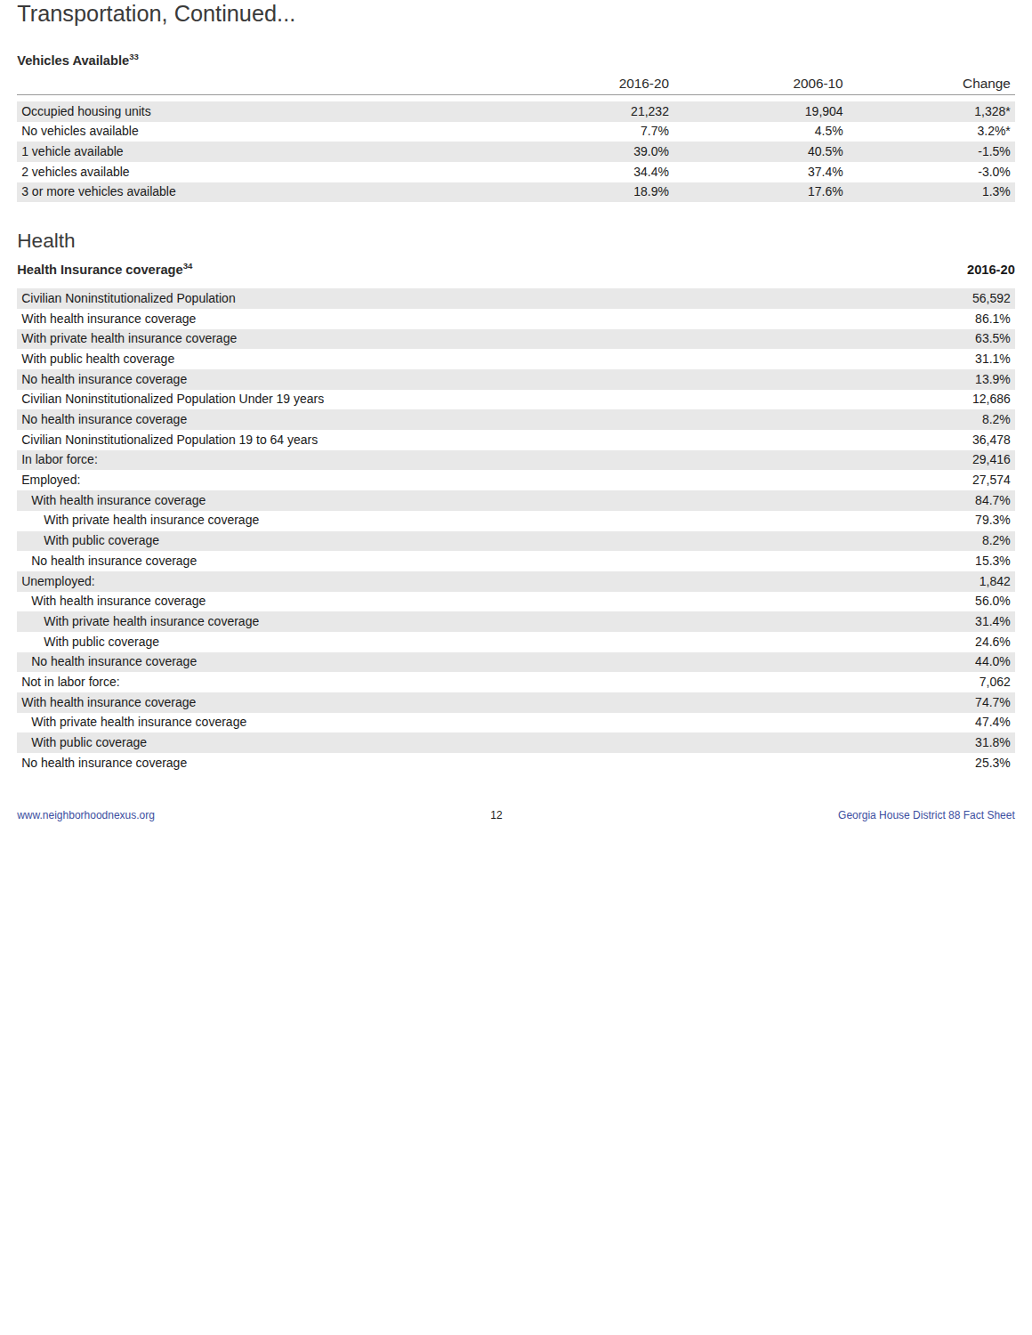Transportation, Continued...
Vehicles Available 33
| | 2016-20 | 2006-10 | Change |
| --- | --- | --- | --- |
| Occupied housing units | 21,232 | 19,904 | 1,328* |
| No vehicles available | 7.7% | 4.5% | 3.2%* |
| 1 vehicle available | 39.0% | 40.5% | -1.5% |
| 2 vehicles available | 34.4% | 37.4% | -3.0% |
| 3 or more vehicles available | 18.9% | 17.6% | 1.3% |
Health
Health Insurance coverage 34 2016-20
| Civilian Noninstitutionalized Population | 56,592 |
| With health insurance coverage | 86.1% |
| With private health insurance coverage | 63.5% |
| With public health coverage | 31.1% |
| No health insurance coverage | 13.9% |
| Civilian Noninstitutionalized Population Under 19 years | 12,686 |
| No health insurance coverage | 8.2% |
| Civilian Noninstitutionalized Population 19 to 64 years | 36,478 |
| In labor force: | 29,416 |
| Employed: | 27,574 |
| With health insurance coverage | 84.7% |
| With private health insurance coverage | 79.3% |
| With public coverage | 8.2% |
| No health insurance coverage | 15.3% |
| Unemployed: | 1,842 |
| With health insurance coverage | 56.0% |
| With private health insurance coverage | 31.4% |
| With public coverage | 24.6% |
| No health insurance coverage | 44.0% |
| Not in labor force: | 7,062 |
| With health insurance coverage | 74.7% |
| With private health insurance coverage | 47.4% |
| With public coverage | 31.8% |
| No health insurance coverage | 25.3% |
www.neighborhoodnexus.org 12 Georgia House District 88 Fact Sheet